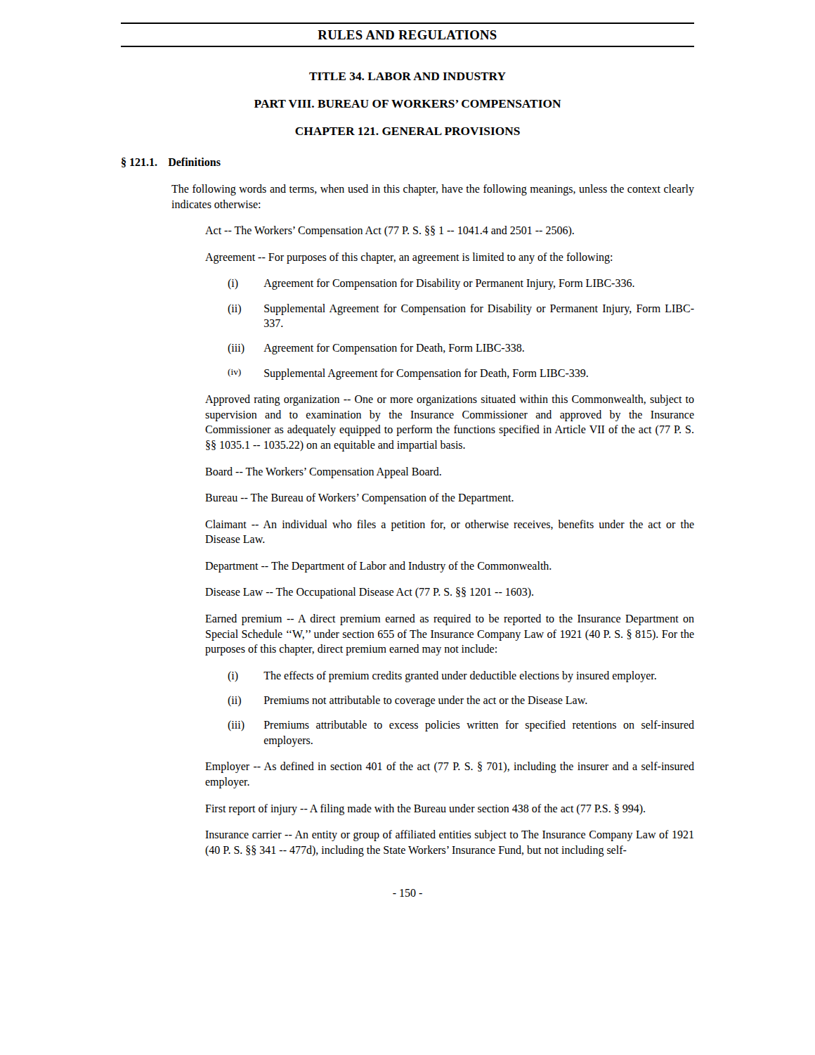RULES AND REGULATIONS
TITLE 34. LABOR AND INDUSTRY
PART VIII. BUREAU OF WORKERS’ COMPENSATION
CHAPTER 121. GENERAL PROVISIONS
§ 121.1. Definitions
The following words and terms, when used in this chapter, have the following meanings, unless the context clearly indicates otherwise:
Act -- The Workers’ Compensation Act (77 P. S. §§ 1 -- 1041.4 and 2501 -- 2506).
Agreement -- For purposes of this chapter, an agreement is limited to any of the following:
(i) Agreement for Compensation for Disability or Permanent Injury, Form LIBC-336.
(ii) Supplemental Agreement for Compensation for Disability or Permanent Injury, Form LIBC-337.
(iii) Agreement for Compensation for Death, Form LIBC-338.
(iv) Supplemental Agreement for Compensation for Death, Form LIBC-339.
Approved rating organization -- One or more organizations situated within this Commonwealth, subject to supervision and to examination by the Insurance Commissioner and approved by the Insurance Commissioner as adequately equipped to perform the functions specified in Article VII of the act (77 P. S. §§ 1035.1 -- 1035.22) on an equitable and impartial basis.
Board -- The Workers’ Compensation Appeal Board.
Bureau -- The Bureau of Workers’ Compensation of the Department.
Claimant -- An individual who files a petition for, or otherwise receives, benefits under the act or the Disease Law.
Department -- The Department of Labor and Industry of the Commonwealth.
Disease Law -- The Occupational Disease Act (77 P. S. §§ 1201 -- 1603).
Earned premium -- A direct premium earned as required to be reported to the Insurance Department on Special Schedule ‘‘W,’’ under section 655 of The Insurance Company Law of 1921 (40 P. S. § 815). For the purposes of this chapter, direct premium earned may not include:
(i) The effects of premium credits granted under deductible elections by insured employer.
(ii) Premiums not attributable to coverage under the act or the Disease Law.
(iii) Premiums attributable to excess policies written for specified retentions on self-insured employers.
Employer -- As defined in section 401 of the act (77 P. S. § 701), including the insurer and a self-insured employer.
First report of injury -- A filing made with the Bureau under section 438 of the act (77 P.S. § 994).
Insurance carrier -- An entity or group of affiliated entities subject to The Insurance Company Law of 1921 (40 P. S. §§ 341 -- 477d), including the State Workers’ Insurance Fund, but not including self-
- 150 -